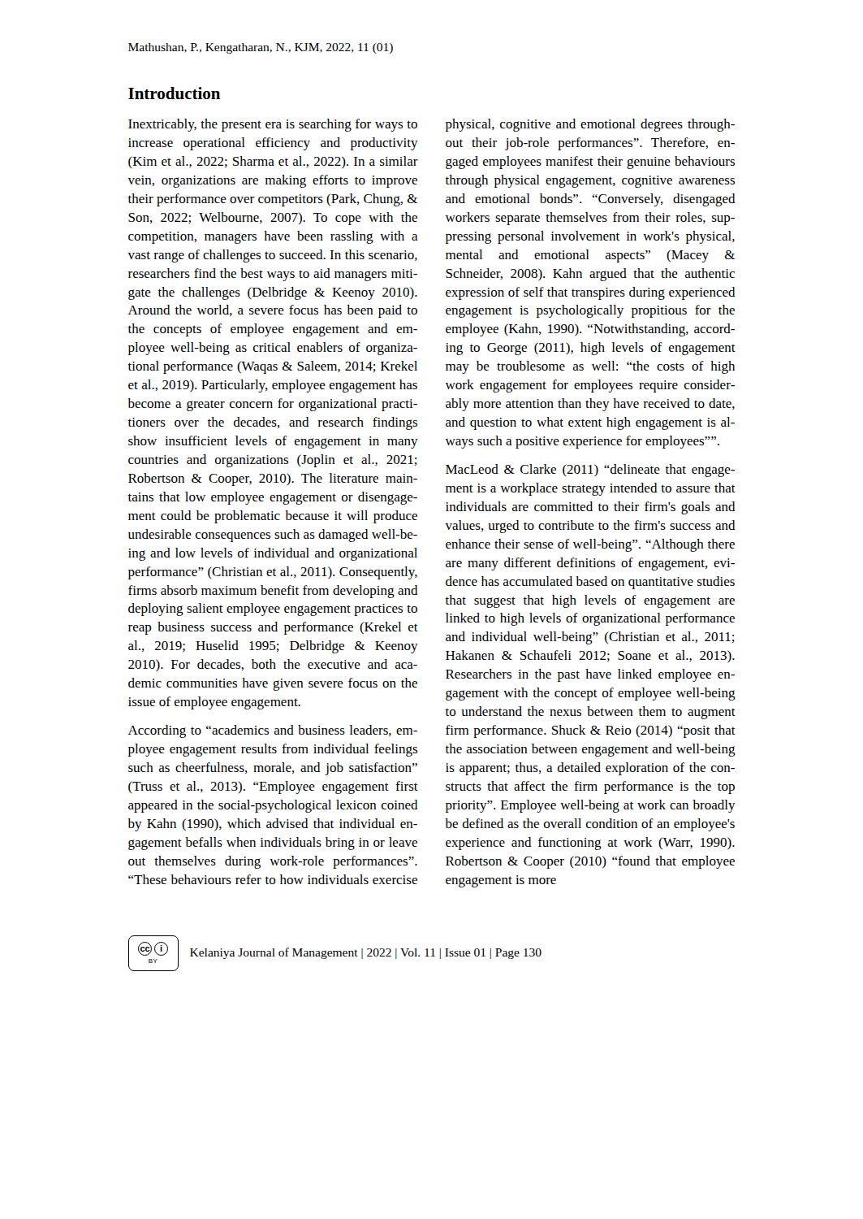Mathushan, P., Kengatharan, N., KJM, 2022, 11 (01)
Introduction
Inextricably, the present era is searching for ways to increase operational efficiency and productivity (Kim et al., 2022; Sharma et al., 2022). In a similar vein, organizations are making efforts to improve their performance over competitors (Park, Chung, & Son, 2022; Welbourne, 2007). To cope with the competition, managers have been rassling with a vast range of challenges to succeed. In this scenario, researchers find the best ways to aid managers mitigate the challenges (Delbridge & Keenoy 2010). Around the world, a severe focus has been paid to the concepts of employee engagement and employee well-being as critical enablers of organizational performance (Waqas & Saleem, 2014; Krekel et al., 2019). Particularly, employee engagement has become a greater concern for organizational practitioners over the decades, and research findings show insufficient levels of engagement in many countries and organizations (Joplin et al., 2021; Robertson & Cooper, 2010). The literature maintains that low employee engagement or disengagement could be problematic because it will produce undesirable consequences such as damaged well-being and low levels of individual and organizational performance” (Christian et al., 2011). Consequently, firms absorb maximum benefit from developing and deploying salient employee engagement practices to reap business success and performance (Krekel et al., 2019; Huselid 1995; Delbridge & Keenoy 2010). For decades, both the executive and academic communities have given severe focus on the issue of employee engagement.
According to “academics and business leaders, employee engagement results from individual feelings such as cheerfulness, morale, and job satisfaction” (Truss et al., 2013). “Employee engagement first appeared in the social-psychological lexicon coined by Kahn (1990), which advised that individual engagement befalls when individuals bring in or leave out themselves during work-role performances”. “These behaviours refer to how individuals exercise physical, cognitive and emotional degrees throughout their job-role performances”. Therefore, engaged employees manifest their genuine behaviours through physical engagement, cognitive awareness and emotional bonds”. “Conversely, disengaged workers separate themselves from their roles, suppressing personal involvement in work's physical, mental and emotional aspects” (Macey & Schneider, 2008). Kahn argued that the authentic expression of self that transpires during experienced engagement is psychologically propitious for the employee (Kahn, 1990). “Notwithstanding, according to George (2011), high levels of engagement may be troublesome as well: “the costs of high work engagement for employees require considerably more attention than they have received to date, and question to what extent high engagement is always such a positive experience for employees””.
MacLeod & Clarke (2011) “delineate that engagement is a workplace strategy intended to assure that individuals are committed to their firm's goals and values, urged to contribute to the firm's success and enhance their sense of well-being”. “Although there are many different definitions of engagement, evidence has accumulated based on quantitative studies that suggest that high levels of engagement are linked to high levels of organizational performance and individual well-being” (Christian et al., 2011; Hakanen & Schaufeli 2012; Soane et al., 2013). Researchers in the past have linked employee engagement with the concept of employee well-being to understand the nexus between them to augment firm performance. Shuck & Reio (2014) “posit that the association between engagement and well-being is apparent; thus, a detailed exploration of the constructs that affect the firm performance is the top priority”. Employee well-being at work can broadly be defined as the overall condition of an employee's experience and functioning at work (Warr, 1990). Robertson & Cooper (2010) “found that employee engagement is more
cc i
BY
Kelaniya Journal of Management | 2022 | Vol. 11 | Issue 01 | Page 130